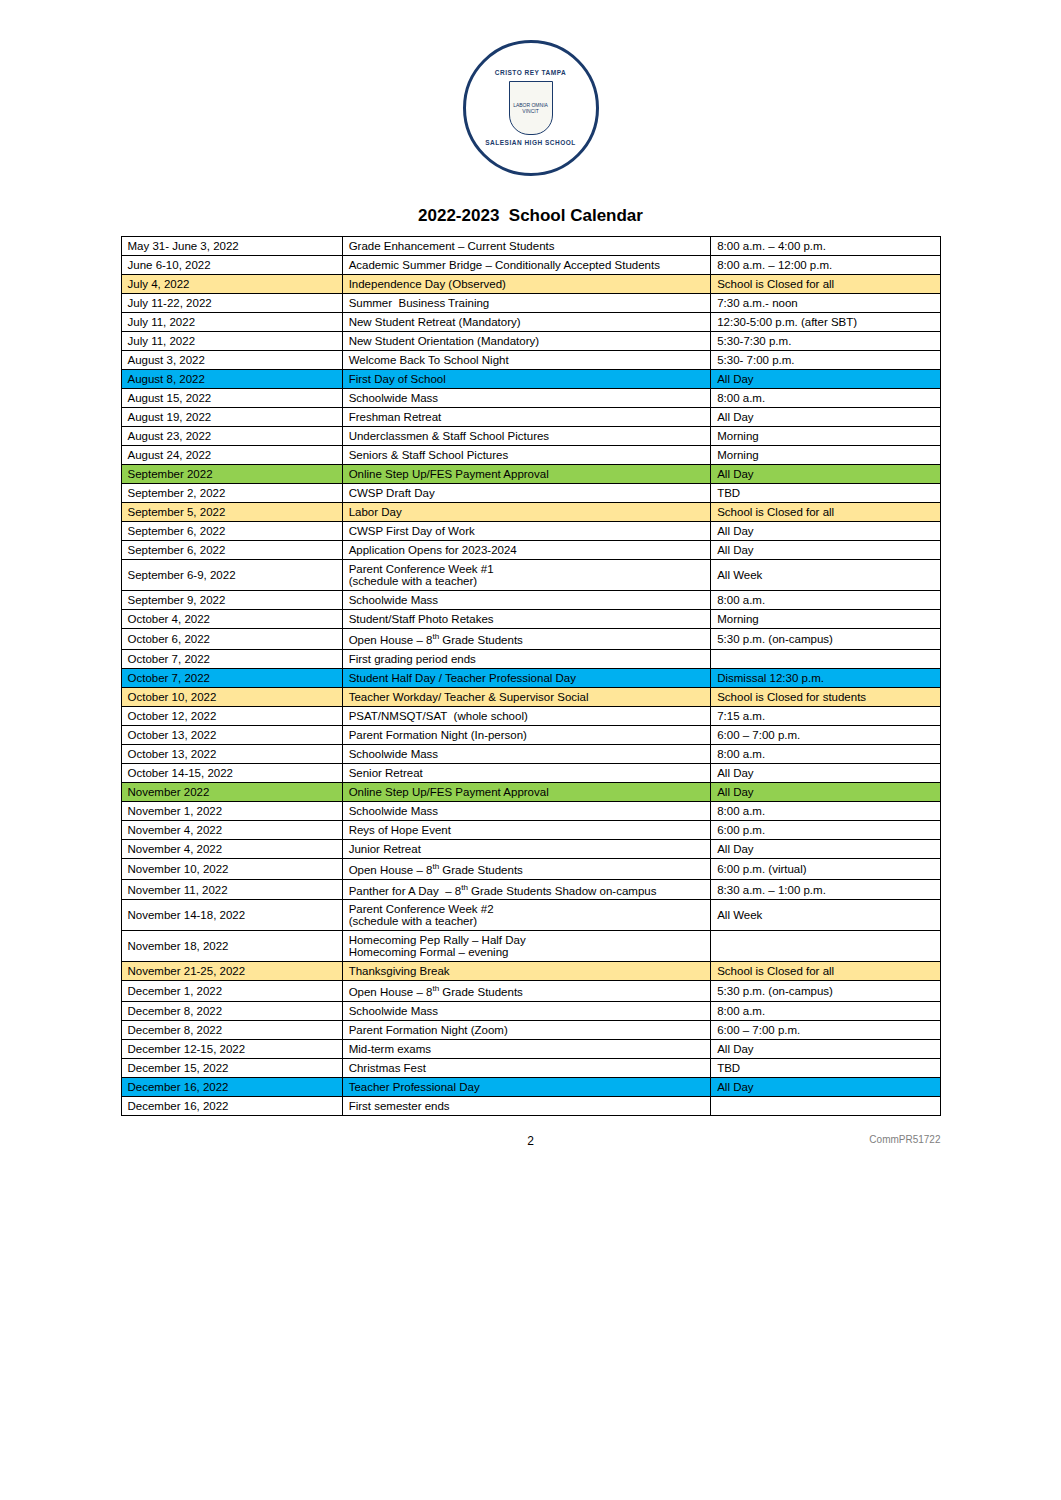CRISTO REY TAMPA
LABOR OMNIA VINCIT
SALESIAN HIGH SCHOOL
2022-2023 School Calendar
| May 31- June 3, 2022 | Grade Enhancement – Current Students | 8:00 a.m. – 4:00 p.m. |
| June 6-10, 2022 | Academic Summer Bridge – Conditionally Accepted Students | 8:00 a.m. – 12:00 p.m. |
| July 4, 2022 | Independence Day (Observed) | School is Closed for all |
| July 11-22, 2022 | Summer Business Training | 7:30 a.m.- noon |
| July 11, 2022 | New Student Retreat (Mandatory) | 12:30-5:00 p.m. (after SBT) |
| July 11, 2022 | New Student Orientation (Mandatory) | 5:30-7:30 p.m. |
| August 3, 2022 | Welcome Back To School Night | 5:30- 7:00 p.m. |
| August 8, 2022 | First Day of School | All Day |
| August 15, 2022 | Schoolwide Mass | 8:00 a.m. |
| August 19, 2022 | Freshman Retreat | All Day |
| August 23, 2022 | Underclassmen & Staff School Pictures | Morning |
| August 24, 2022 | Seniors & Staff School Pictures | Morning |
| September 2022 | Online Step Up/FES Payment Approval | All Day |
| September 2, 2022 | CWSP Draft Day | TBD |
| September 5, 2022 | Labor Day | School is Closed for all |
| September 6, 2022 | CWSP First Day of Work | All Day |
| September 6, 2022 | Application Opens for 2023-2024 | All Day |
| September 6-9, 2022 | Parent Conference Week #1 (schedule with a teacher) | All Week |
| September 9, 2022 | Schoolwide Mass | 8:00 a.m. |
| October 4, 2022 | Student/Staff Photo Retakes | Morning |
| October 6, 2022 | Open House – 8 th Grade Students | 5:30 p.m. (on-campus) |
| October 7, 2022 | First grading period ends | |
| October 7, 2022 | Student Half Day / Teacher Professional Day | Dismissal 12:30 p.m. |
| October 10, 2022 | Teacher Workday/ Teacher & Supervisor Social | School is Closed for students |
| October 12, 2022 | PSAT/NMSQT/SAT (whole school) | 7:15 a.m. |
| October 13, 2022 | Parent Formation Night (In-person) | 6:00 – 7:00 p.m. |
| October 13, 2022 | Schoolwide Mass | 8:00 a.m. |
| October 14-15, 2022 | Senior Retreat | All Day |
| November 2022 | Online Step Up/FES Payment Approval | All Day |
| November 1, 2022 | Schoolwide Mass | 8:00 a.m. |
| November 4, 2022 | Reys of Hope Event | 6:00 p.m. |
| November 4, 2022 | Junior Retreat | All Day |
| November 10, 2022 | Open House – 8 th Grade Students | 6:00 p.m. (virtual) |
| November 11, 2022 | Panther for A Day – 8 th Grade Students Shadow on-campus | 8:30 a.m. – 1:00 p.m. |
| November 14-18, 2022 | Parent Conference Week #2 (schedule with a teacher) | All Week |
| November 18, 2022 | Homecoming Pep Rally – Half Day Homecoming Formal – evening | |
| November 21-25, 2022 | Thanksgiving Break | School is Closed for all |
| December 1, 2022 | Open House – 8 th Grade Students | 5:30 p.m. (on-campus) |
| December 8, 2022 | Schoolwide Mass | 8:00 a.m. |
| December 8, 2022 | Parent Formation Night (Zoom) | 6:00 – 7:00 p.m. |
| December 12-15, 2022 | Mid-term exams | All Day |
| December 15, 2022 | Christmas Fest | TBD |
| December 16, 2022 | Teacher Professional Day | All Day |
| December 16, 2022 | First semester ends | |
2
CommPR51722